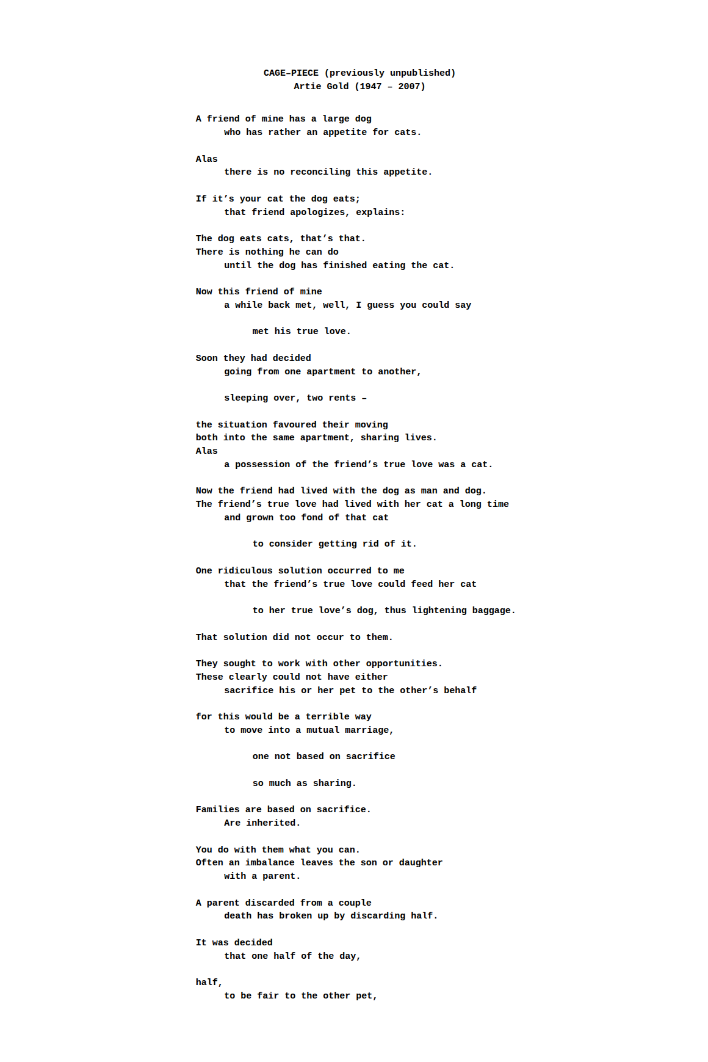CAGE–PIECE (previously unpublished)
Artie Gold (1947 – 2007)
A friend of mine has a large dog who has rather an appetite for cats. Alas there is no reconciling this appetite. If it’s your cat the dog eats; that friend apologizes, explains: The dog eats cats, that’s that. There is nothing he can do until the dog has finished eating the cat.
Now this friend of mine a while back met, well, I guess you could say met his true love. Soon they had decided going from one apartment to another, sleeping over, two rents – the situation favoured their moving both into the same apartment, sharing lives. Alas a possession of the friend’s true love was a cat.
Now the friend had lived with the dog as man and dog. The friend’s true love had lived with her cat a long time and grown too fond of that cat to consider getting rid of it.
One ridiculous solution occurred to me that the friend’s true love could feed her cat to her true love’s dog, thus lightening baggage. That solution did not occur to them.
They sought to work with other opportunities. These clearly could not have either sacrifice his or her pet to the other’s behalf for this would be a terrible way to move into a mutual marriage, one not based on sacrifice so much as sharing.
Families are based on sacrifice. Are inherited. You do with them what you can. Often an imbalance leaves the son or daughter with a parent. A parent discarded from a couple death has broken up by discarding half.
It was decided that one half of the day, half, to be fair to the other pet,